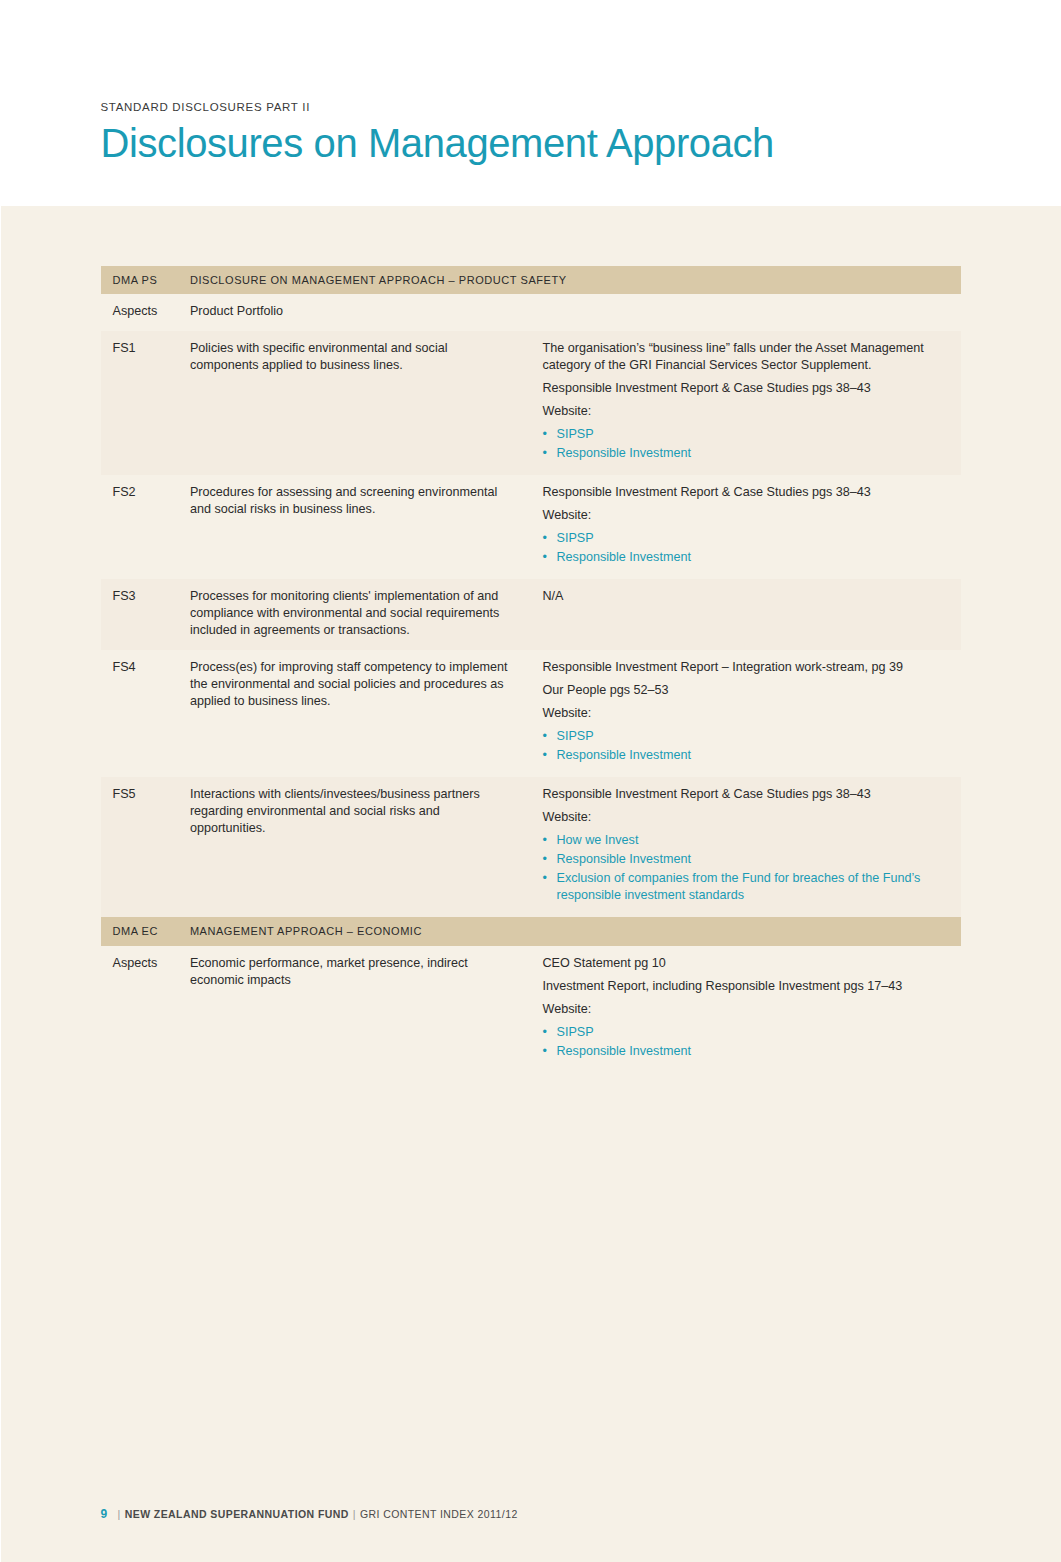Standard Disclosures Part II
Disclosures on Management Approach
| DMA PS | Disclosure on Management Approach – Product Safety |
| Aspects | Product Portfolio |
| FS1 | Policies with specific environmental and social components applied to business lines. | The organisation’s “business line” falls under the Asset Management category of the GRI Financial Services Sector Supplement. Responsible Investment Report & Case Studies pgs 38–43 Website: SIPSP Responsible Investment |
| FS2 | Procedures for assessing and screening environmental and social risks in business lines. | Responsible Investment Report & Case Studies pgs 38–43 Website: SIPSP Responsible Investment |
| FS3 | Processes for monitoring clients' implementation of and compliance with environmental and social requirements included in agreements or transactions. | N/A |
| FS4 | Process(es) for improving staff competency to implement the environmental and social policies and procedures as applied to business lines. | Responsible Investment Report – Integration work-stream, pg 39 Our People pgs 52–53 Website: SIPSP Responsible Investment |
| FS5 | Interactions with clients/investees/business partners regarding environmental and social risks and opportunities. | Responsible Investment Report & Case Studies pgs 38–43 Website: How we Invest Responsible Investment Exclusion of companies from the Fund for breaches of the Fund’s responsible investment standards |
| DMA EC | Management Approach – Economic |
| Aspects | Economic performance, market presence, indirect economic impacts | CEO Statement pg 10 Investment Report, including Responsible Investment pgs 17–43 Website: SIPSP Responsible Investment |
9|New Zealand Superannuation Fund|GRI Content Index 2011/12